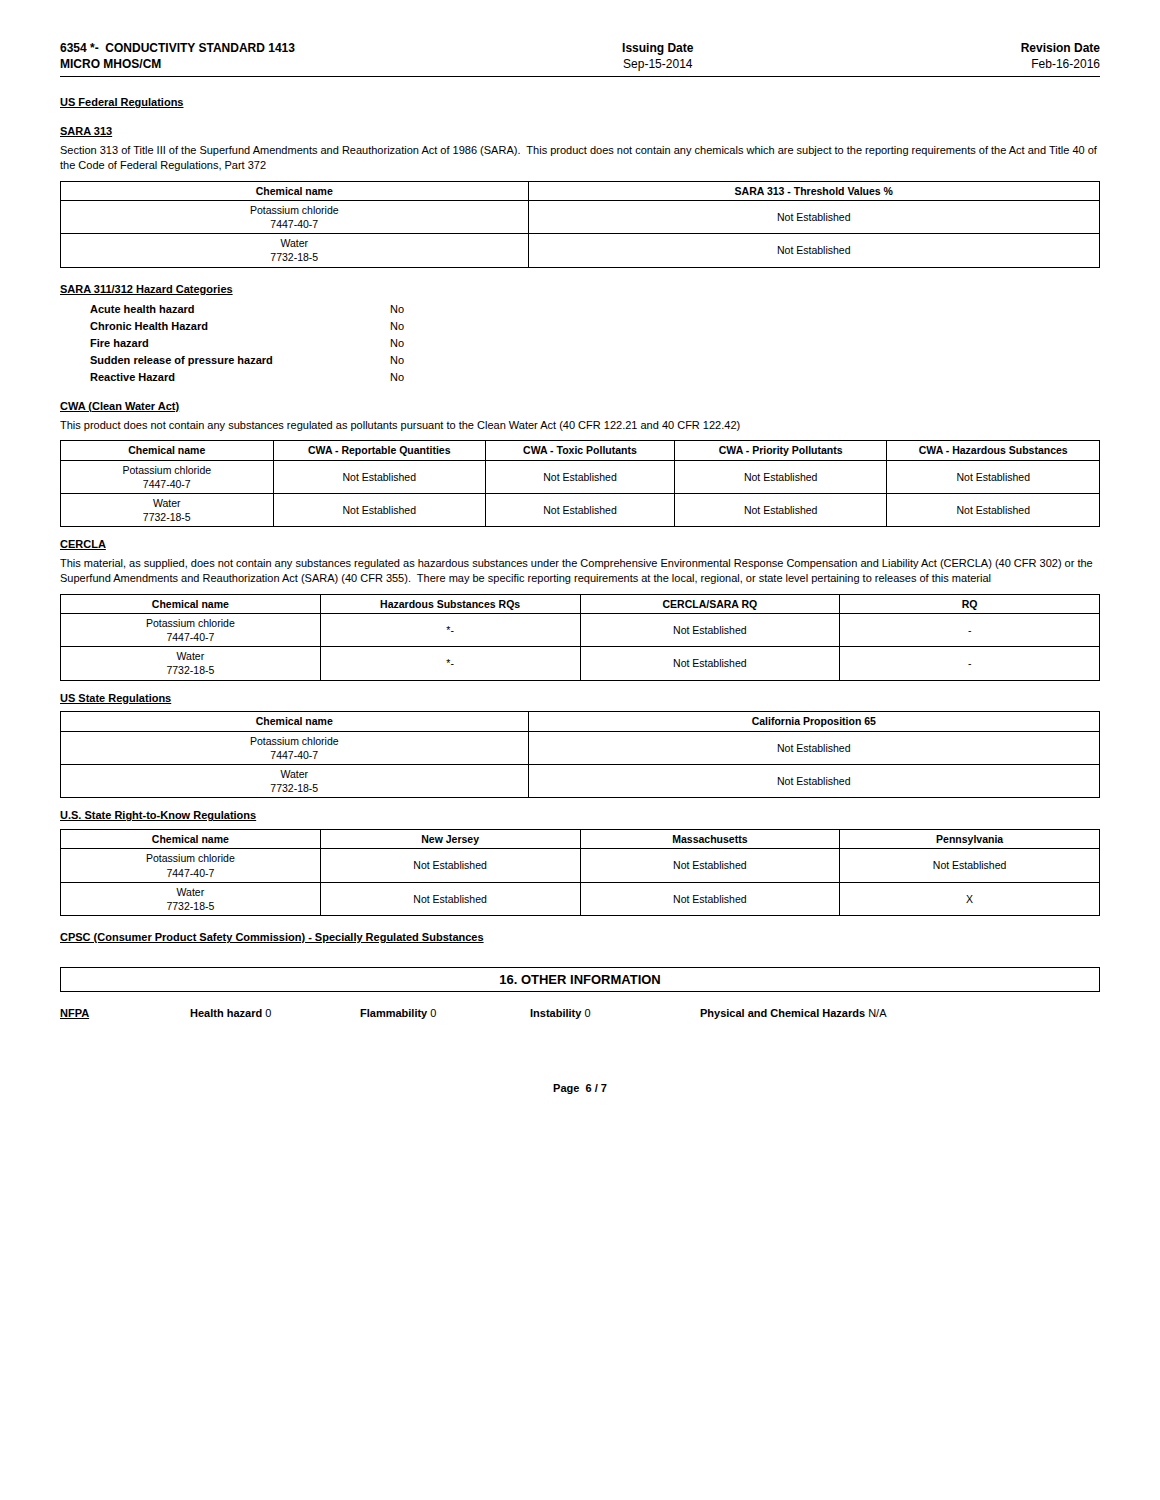6354 *- CONDUCTIVITY STANDARD 1413
MICRO MHOS/CM
Issuing Date
Sep-15-2014
Revision Date
Feb-16-2016
US Federal Regulations
SARA 313
Section 313 of Title III of the Superfund Amendments and Reauthorization Act of 1986 (SARA). This product does not contain any chemicals which are subject to the reporting requirements of the Act and Title 40 of the Code of Federal Regulations, Part 372
| Chemical name | SARA 313 - Threshold Values % |
| --- | --- |
| Potassium chloride 7447-40-7 | Not Established |
| Water 7732-18-5 | Not Established |
SARA 311/312 Hazard Categories
Acute health hazard No
Chronic Health Hazard No
Fire hazard No
Sudden release of pressure hazard No
Reactive Hazard No
CWA (Clean Water Act)
This product does not contain any substances regulated as pollutants pursuant to the Clean Water Act (40 CFR 122.21 and 40 CFR 122.42)
| Chemical name | CWA - Reportable Quantities | CWA - Toxic Pollutants | CWA - Priority Pollutants | CWA - Hazardous Substances |
| --- | --- | --- | --- | --- |
| Potassium chloride 7447-40-7 | Not Established | Not Established | Not Established | Not Established |
| Water 7732-18-5 | Not Established | Not Established | Not Established | Not Established |
CERCLA
This material, as supplied, does not contain any substances regulated as hazardous substances under the Comprehensive Environmental Response Compensation and Liability Act (CERCLA) (40 CFR 302) or the Superfund Amendments and Reauthorization Act (SARA) (40 CFR 355). There may be specific reporting requirements at the local, regional, or state level pertaining to releases of this material
| Chemical name | Hazardous Substances RQs | CERCLA/SARA RQ | RQ |
| --- | --- | --- | --- |
| Potassium chloride 7447-40-7 | *- | Not Established | - |
| Water 7732-18-5 | *- | Not Established | - |
US State Regulations
| Chemical name | California Proposition 65 |
| --- | --- |
| Potassium chloride 7447-40-7 | Not Established |
| Water 7732-18-5 | Not Established |
U.S. State Right-to-Know Regulations
| Chemical name | New Jersey | Massachusetts | Pennsylvania |
| --- | --- | --- | --- |
| Potassium chloride 7447-40-7 | Not Established | Not Established | Not Established |
| Water 7732-18-5 | Not Established | Not Established | X |
CPSC (Consumer Product Safety Commission) - Specially Regulated Substances
16. OTHER INFORMATION
NFPA
Health hazard 0
Flammability 0
Instability 0
Physical and Chemical Hazards N/A
Page 6 / 7